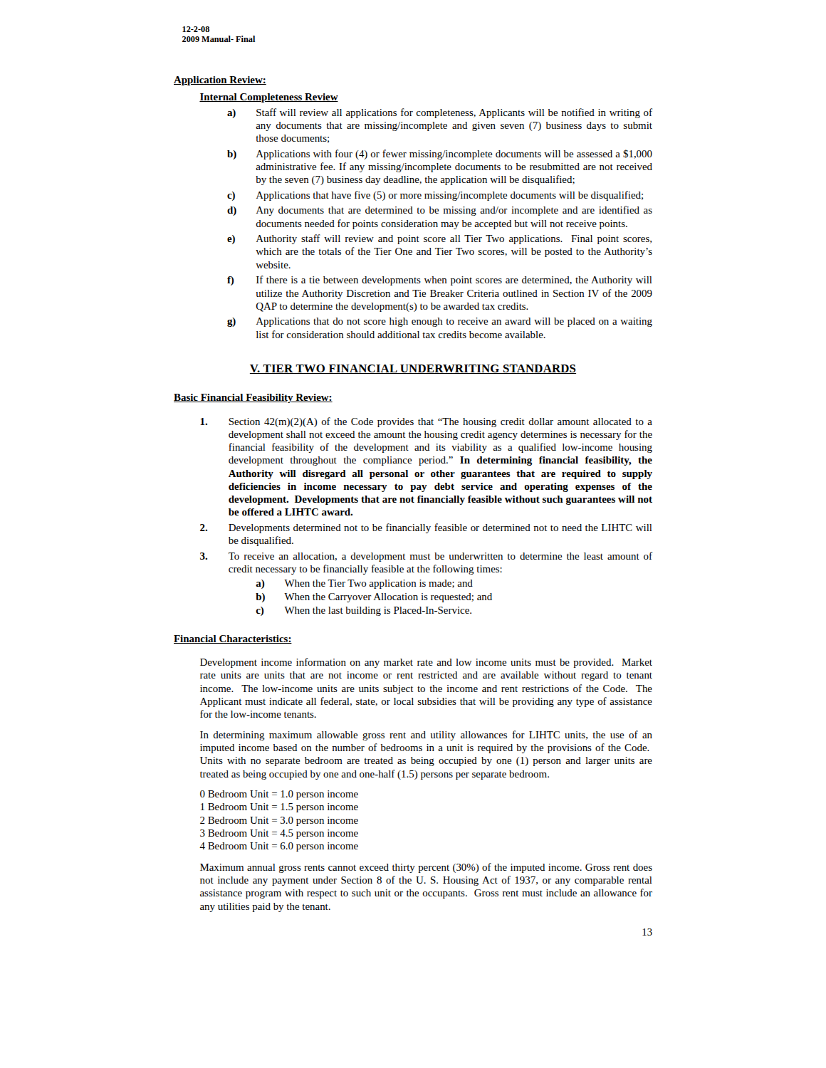12-2-08
2009 Manual- Final
Application Review:
Internal Completeness Review
a) Staff will review all applications for completeness, Applicants will be notified in writing of any documents that are missing/incomplete and given seven (7) business days to submit those documents;
b) Applications with four (4) or fewer missing/incomplete documents will be assessed a $1,000 administrative fee. If any missing/incomplete documents to be resubmitted are not received by the seven (7) business day deadline, the application will be disqualified;
c) Applications that have five (5) or more missing/incomplete documents will be disqualified;
d) Any documents that are determined to be missing and/or incomplete and are identified as documents needed for points consideration may be accepted but will not receive points.
e) Authority staff will review and point score all Tier Two applications. Final point scores, which are the totals of the Tier One and Tier Two scores, will be posted to the Authority’s website.
f) If there is a tie between developments when point scores are determined, the Authority will utilize the Authority Discretion and Tie Breaker Criteria outlined in Section IV of the 2009 QAP to determine the development(s) to be awarded tax credits.
g) Applications that do not score high enough to receive an award will be placed on a waiting list for consideration should additional tax credits become available.
V. TIER TWO FINANCIAL UNDERWRITING STANDARDS
Basic Financial Feasibility Review:
1. Section 42(m)(2)(A) of the Code provides that “The housing credit dollar amount allocated to a development shall not exceed the amount the housing credit agency determines is necessary for the financial feasibility of the development and its viability as a qualified low-income housing development throughout the compliance period.” In determining financial feasibility, the Authority will disregard all personal or other guarantees that are required to supply deficiencies in income necessary to pay debt service and operating expenses of the development. Developments that are not financially feasible without such guarantees will not be offered a LIHTC award.
2. Developments determined not to be financially feasible or determined not to need the LIHTC will be disqualified.
3. To receive an allocation, a development must be underwritten to determine the least amount of credit necessary to be financially feasible at the following times:
a) When the Tier Two application is made; and
b) When the Carryover Allocation is requested; and
c) When the last building is Placed-In-Service.
Financial Characteristics:
Development income information on any market rate and low income units must be provided. Market rate units are units that are not income or rent restricted and are available without regard to tenant income. The low-income units are units subject to the income and rent restrictions of the Code. The Applicant must indicate all federal, state, or local subsidies that will be providing any type of assistance for the low-income tenants.
In determining maximum allowable gross rent and utility allowances for LIHTC units, the use of an imputed income based on the number of bedrooms in a unit is required by the provisions of the Code. Units with no separate bedroom are treated as being occupied by one (1) person and larger units are treated as being occupied by one and one-half (1.5) persons per separate bedroom.
0 Bedroom Unit = 1.0 person income
1 Bedroom Unit = 1.5 person income
2 Bedroom Unit = 3.0 person income
3 Bedroom Unit = 4.5 person income
4 Bedroom Unit = 6.0 person income
Maximum annual gross rents cannot exceed thirty percent (30%) of the imputed income. Gross rent does not include any payment under Section 8 of the U. S. Housing Act of 1937, or any comparable rental assistance program with respect to such unit or the occupants. Gross rent must include an allowance for any utilities paid by the tenant.
13